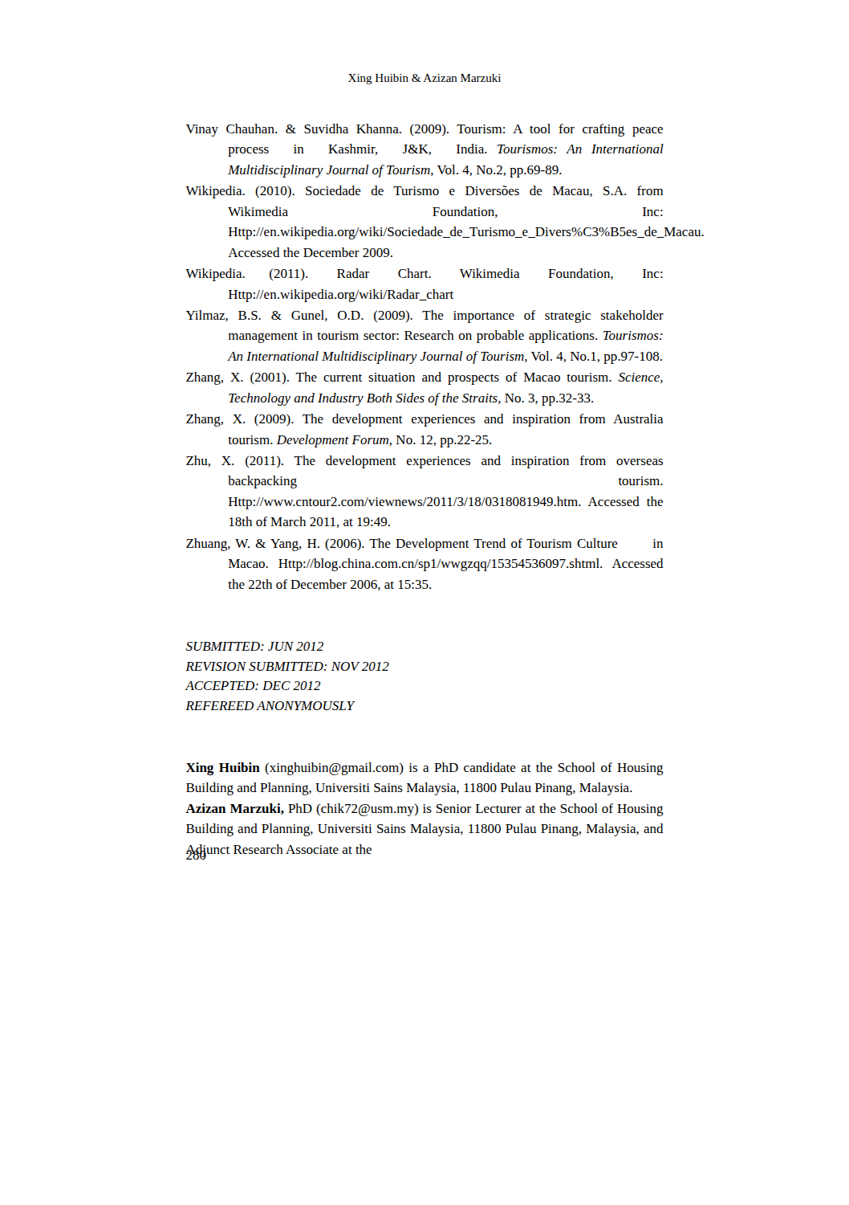Xing Huibin & Azizan Marzuki
Vinay Chauhan. & Suvidha Khanna. (2009). Tourism: A tool for crafting peace process in Kashmir, J&K, India. Tourismos: An International Multidisciplinary Journal of Tourism, Vol. 4, No.2, pp.69-89.
Wikipedia. (2010). Sociedade de Turismo e Diversões de Macau, S.A. from Wikimedia Foundation, Inc: Http://en.wikipedia.org/wiki/Sociedade_de_Turismo_e_Divers%C3%B5es_de_Macau. Accessed the December 2009.
Wikipedia. (2011). Radar Chart. Wikimedia Foundation, Inc: Http://en.wikipedia.org/wiki/Radar_chart
Yilmaz, B.S. & Gunel, O.D. (2009). The importance of strategic stakeholder management in tourism sector: Research on probable applications. Tourismos: An International Multidisciplinary Journal of Tourism, Vol. 4, No.1, pp.97-108.
Zhang, X. (2001). The current situation and prospects of Macao tourism. Science, Technology and Industry Both Sides of the Straits, No. 3, pp.32-33.
Zhang, X. (2009). The development experiences and inspiration from Australia tourism. Development Forum, No. 12, pp.22-25.
Zhu, X. (2011). The development experiences and inspiration from overseas backpacking tourism. Http://www.cntour2.com/viewnews/2011/3/18/0318081949.htm. Accessed the 18th of March 2011, at 19:49.
Zhuang, W. & Yang, H. (2006). The Development Trend of Tourism Culture in Macao. Http://blog.china.com.cn/sp1/wwgzqq/15354536097.shtml. Accessed the 22th of December 2006, at 15:35.
SUBMITTED: JUN 2012
REVISION SUBMITTED: NOV 2012
ACCEPTED: DEC 2012
REFEREED ANONYMOUSLY
Xing Huibin (xinghuibin@gmail.com) is a PhD candidate at the School of Housing Building and Planning, Universiti Sains Malaysia, 11800 Pulau Pinang, Malaysia.
Azizan Marzuki, PhD (chik72@usm.my) is Senior Lecturer at the School of Housing Building and Planning, Universiti Sains Malaysia, 11800 Pulau Pinang, Malaysia, and Adjunct Research Associate at the
280